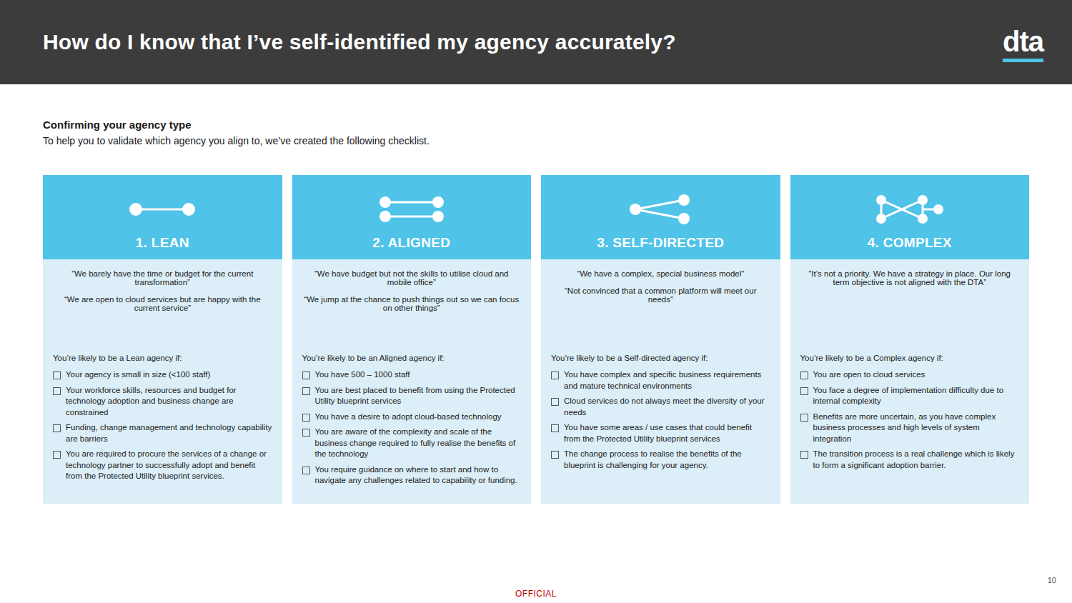How do I know that I’ve self-identified my agency accurately?
dta
Confirming your agency type
To help you to validate which agency you align to, we’ve created the following checklist.
1. LEAN
“We barely have the time or budget for the current transformation”
“We are open to cloud services but are happy with the current service”
You’re likely to be a Lean agency if:
Your agency is small in size (<100 staff)
Your workforce skills, resources and budget for technology adoption and business change are constrained
Funding, change management and technology capability are barriers
You are required to procure the services of a change or technology partner to successfully adopt and benefit from the Protected Utility blueprint services.
2. ALIGNED
“We have budget but not the skills to utilise cloud and mobile office”
“We jump at the chance to push things out so we can focus on other things”
You’re likely to be an Aligned agency if:
You have 500 – 1000 staff
You are best placed to benefit from using the Protected Utility blueprint services
You have a desire to adopt cloud-based technology
You are aware of the complexity and scale of the business change required to fully realise the benefits of the technology
You require guidance on where to start and how to navigate any challenges related to capability or funding.
3. SELF-DIRECTED
“We have a complex, special business model”
“Not convinced that a common platform will meet our needs”
You’re likely to be a Self-directed agency if:
You have complex and specific business requirements and mature technical environments
Cloud services do not always meet the diversity of your needs
You have some areas / use cases that could benefit from the Protected Utility blueprint services
The change process to realise the benefits of the blueprint is challenging for your agency.
4. COMPLEX
“It’s not a priority. We have a strategy in place. Our long term objective is not aligned with the DTA”
You’re likely to be a Complex agency if:
You are open to cloud services
You face a degree of implementation difficulty due to internal complexity
Benefits are more uncertain, as you have complex business processes and high levels of system integration
The transition process is a real challenge which is likely to form a significant adoption barrier.
10
OFFICIAL